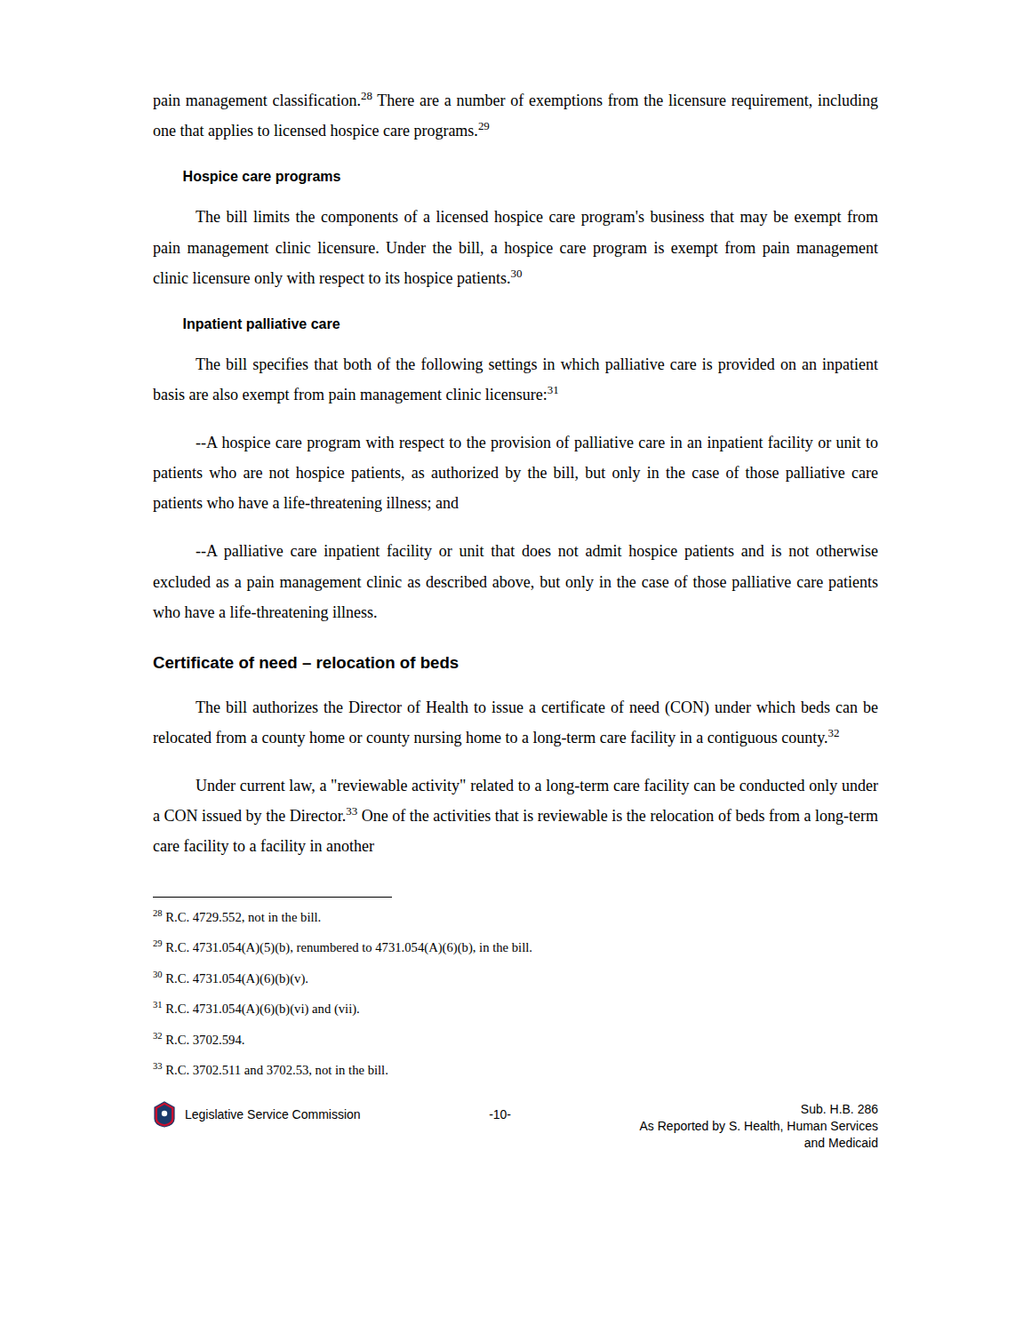pain management classification.28 There are a number of exemptions from the licensure requirement, including one that applies to licensed hospice care programs.29
Hospice care programs
The bill limits the components of a licensed hospice care program's business that may be exempt from pain management clinic licensure. Under the bill, a hospice care program is exempt from pain management clinic licensure only with respect to its hospice patients.30
Inpatient palliative care
The bill specifies that both of the following settings in which palliative care is provided on an inpatient basis are also exempt from pain management clinic licensure:31
--A hospice care program with respect to the provision of palliative care in an inpatient facility or unit to patients who are not hospice patients, as authorized by the bill, but only in the case of those palliative care patients who have a life-threatening illness; and
--A palliative care inpatient facility or unit that does not admit hospice patients and is not otherwise excluded as a pain management clinic as described above, but only in the case of those palliative care patients who have a life-threatening illness.
Certificate of need – relocation of beds
The bill authorizes the Director of Health to issue a certificate of need (CON) under which beds can be relocated from a county home or county nursing home to a long-term care facility in a contiguous county.32
Under current law, a "reviewable activity" related to a long-term care facility can be conducted only under a CON issued by the Director.33 One of the activities that is reviewable is the relocation of beds from a long-term care facility to a facility in another
28 R.C. 4729.552, not in the bill.
29 R.C. 4731.054(A)(5)(b), renumbered to 4731.054(A)(6)(b), in the bill.
30 R.C. 4731.054(A)(6)(b)(v).
31 R.C. 4731.054(A)(6)(b)(vi) and (vii).
32 R.C. 3702.594.
33 R.C. 3702.511 and 3702.53, not in the bill.
Legislative Service Commission
-10-
Sub. H.B. 286
As Reported by S. Health, Human Services
and Medicaid